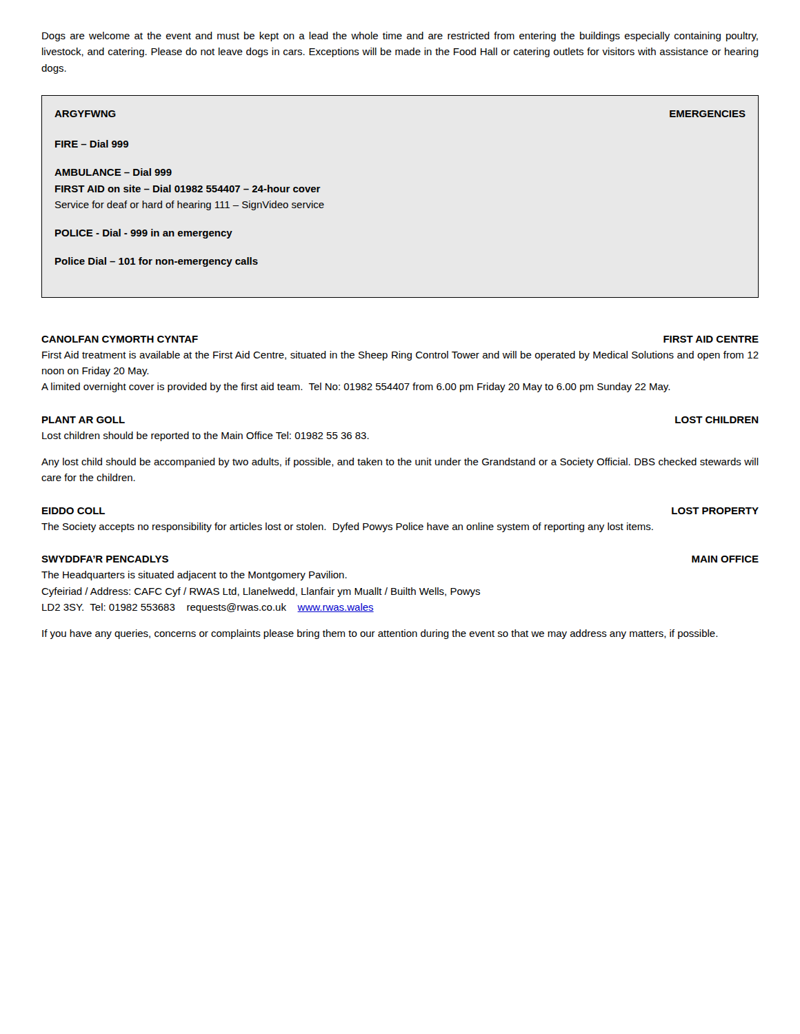Dogs are welcome at the event and must be kept on a lead the whole time and are restricted from entering the buildings especially containing poultry, livestock, and catering. Please do not leave dogs in cars. Exceptions will be made in the Food Hall or catering outlets for visitors with assistance or hearing dogs.
ARGYFWNG EMERGENCIES
FIRE – Dial 999
AMBULANCE – Dial 999
FIRST AID on site – Dial 01982 554407 – 24-hour cover
Service for deaf or hard of hearing 111 – SignVideo service
POLICE - Dial - 999 in an emergency
Police Dial – 101 for non-emergency calls
CANOLFAN CYMORTH CYNTAF FIRST AID CENTRE
First Aid treatment is available at the First Aid Centre, situated in the Sheep Ring Control Tower and will be operated by Medical Solutions and open from 12 noon on Friday 20 May.
A limited overnight cover is provided by the first aid team. Tel No: 01982 554407 from 6.00 pm Friday 20 May to 6.00 pm Sunday 22 May.
PLANT AR GOLL LOST CHILDREN
Lost children should be reported to the Main Office Tel: 01982 55 36 83.
Any lost child should be accompanied by two adults, if possible, and taken to the unit under the Grandstand or a Society Official. DBS checked stewards will care for the children.
EIDDO COLL LOST PROPERTY
The Society accepts no responsibility for articles lost or stolen. Dyfed Powys Police have an online system of reporting any lost items.
SWYDDFA’R PENCADLYS MAIN OFFICE
The Headquarters is situated adjacent to the Montgomery Pavilion.
Cyfeiriad / Address: CAFC Cyf / RWAS Ltd, Llanelwedd, Llanfair ym Muallt / Builth Wells, Powys
LD2 3SY. Tel: 01982 553683 requests@rwas.co.uk www.rwas.wales
If you have any queries, concerns or complaints please bring them to our attention during the event so that we may address any matters, if possible.